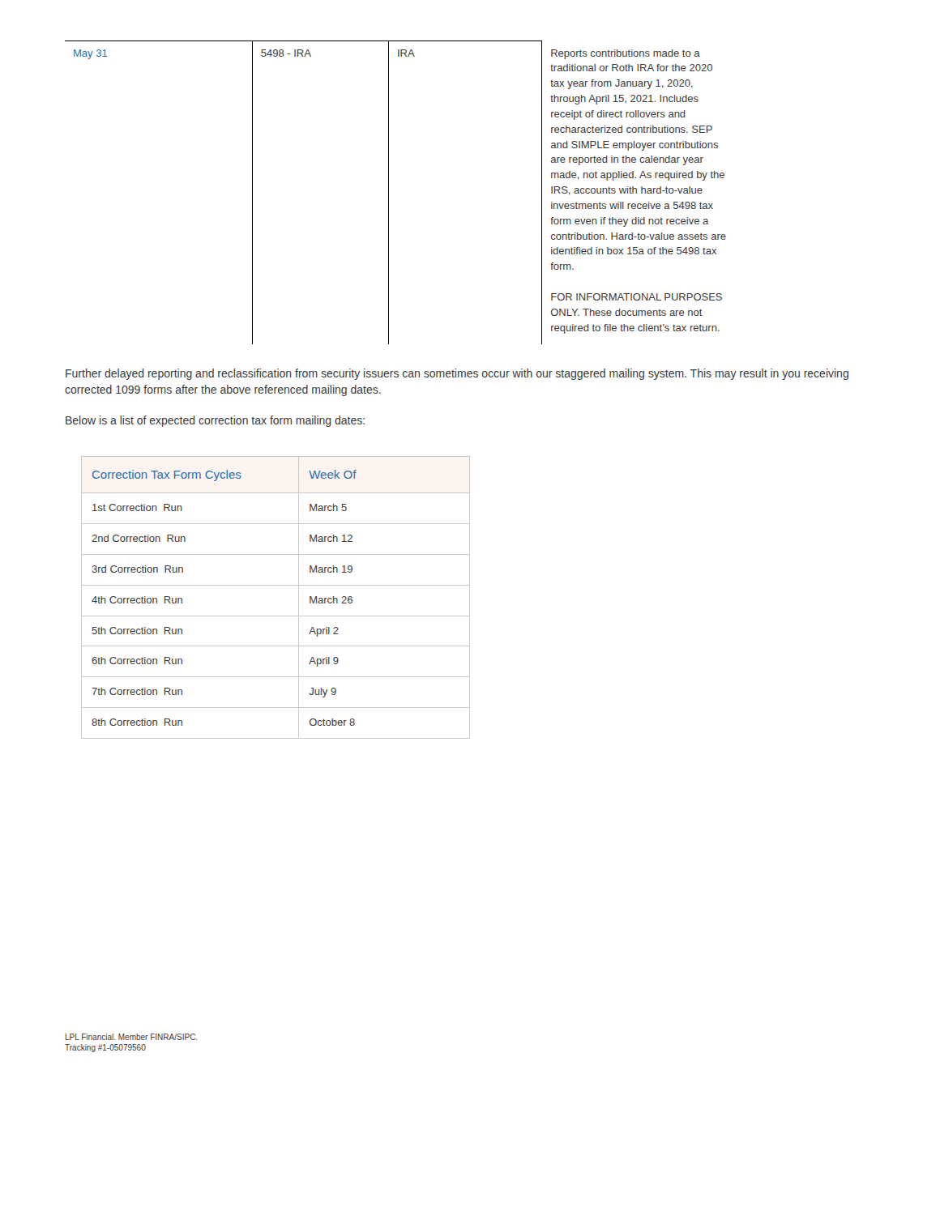| May 31 | 5498 - IRA | IRA | Reports contributions made to a traditional or Roth IRA for the 2020 tax year from January 1, 2020, through April 15, 2021. Includes receipt of direct rollovers and recharacterized contributions. SEP and SIMPLE employer contributions are reported in the calendar year made, not applied. As required by the IRS, accounts with hard-to-value investments will receive a 5498 tax form even if they did not receive a contribution. Hard-to-value assets are identified in box 15a of the 5498 tax form. FOR INFORMATIONAL PURPOSES ONLY. These documents are not required to file the client’s tax return. |
Further delayed reporting and reclassification from security issuers can sometimes occur with our staggered mailing system. This may result in you receiving corrected 1099 forms after the above referenced mailing dates.
Below is a list of expected correction tax form mailing dates:
| Correction Tax Form Cycles | Week Of |
| --- | --- |
| 1st Correction Run | March 5 |
| 2nd Correction Run | March 12 |
| 3rd Correction Run | March 19 |
| 4th Correction Run | March 26 |
| 5th Correction Run | April 2 |
| 6th Correction Run | April 9 |
| 7th Correction Run | July 9 |
| 8th Correction Run | October 8 |
LPL Financial. Member FINRA/SIPC.
Tracking #1-05079560